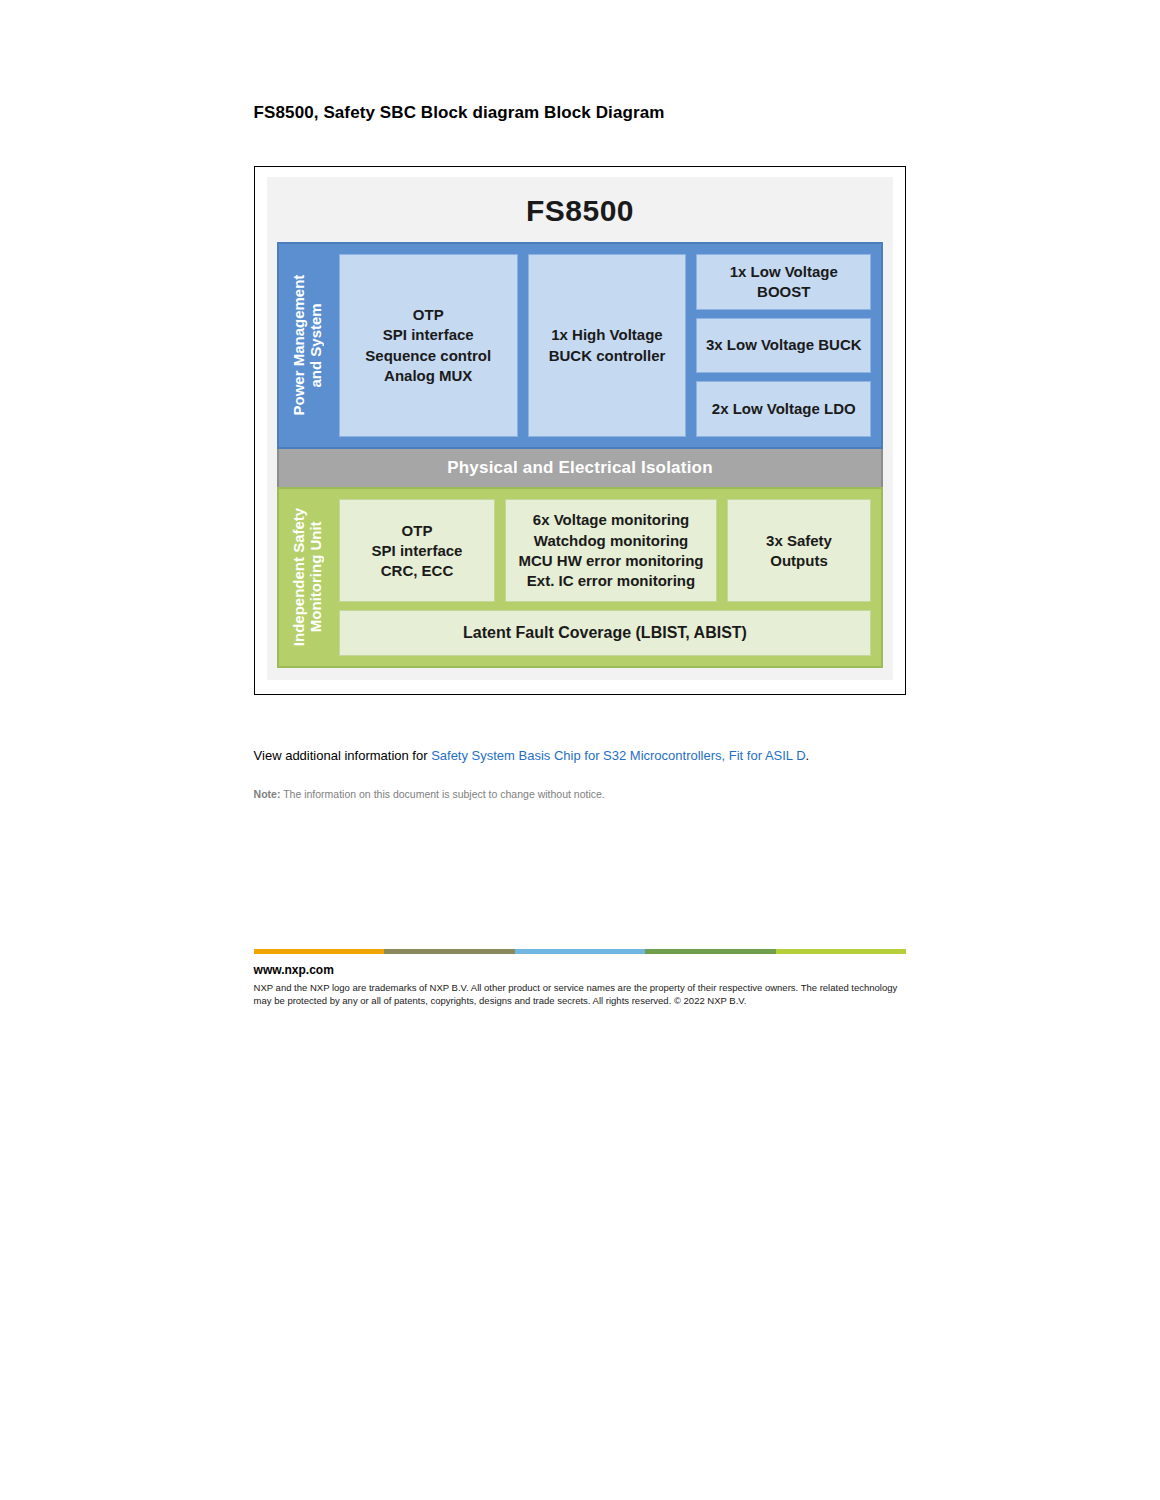FS8500, Safety SBC Block diagram Block Diagram
FS8500
Power Management
and System
OTP
SPI interface
Sequence control
Analog MUX
1x High Voltage
BUCK controller
1x Low Voltage BOOST
3x Low Voltage BUCK
2x Low Voltage LDO
Physical and Electrical Isolation
Independent Safety
Monitoring Unit
OTP
SPI interface
CRC, ECC
6x Voltage monitoring
Watchdog monitoring
MCU HW error monitoring
Ext. IC error monitoring
3x Safety Outputs
Latent Fault Coverage (LBIST, ABIST)
View additional information for Safety System Basis Chip for S32 Microcontrollers, Fit for ASIL D.
Note: The information on this document is subject to change without notice.
www.nxp.com
NXP and the NXP logo are trademarks of NXP B.V. All other product or service names are the property of their respective owners. The related technology may be protected by any or all of patents, copyrights, designs and trade secrets. All rights reserved. © 2022 NXP B.V.